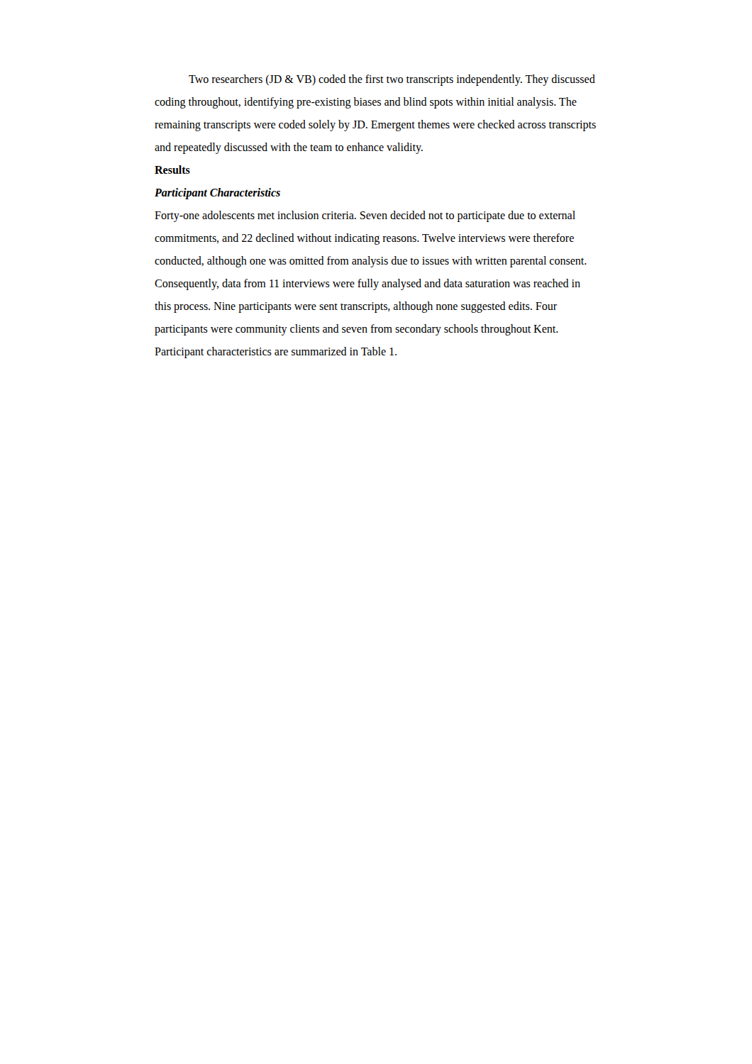Two researchers (JD & VB) coded the first two transcripts independently. They discussed coding throughout, identifying pre-existing biases and blind spots within initial analysis. The remaining transcripts were coded solely by JD. Emergent themes were checked across transcripts and repeatedly discussed with the team to enhance validity.
Results
Participant Characteristics
Forty-one adolescents met inclusion criteria. Seven decided not to participate due to external commitments, and 22 declined without indicating reasons. Twelve interviews were therefore conducted, although one was omitted from analysis due to issues with written parental consent. Consequently, data from 11 interviews were fully analysed and data saturation was reached in this process. Nine participants were sent transcripts, although none suggested edits. Four participants were community clients and seven from secondary schools throughout Kent. Participant characteristics are summarized in Table 1.